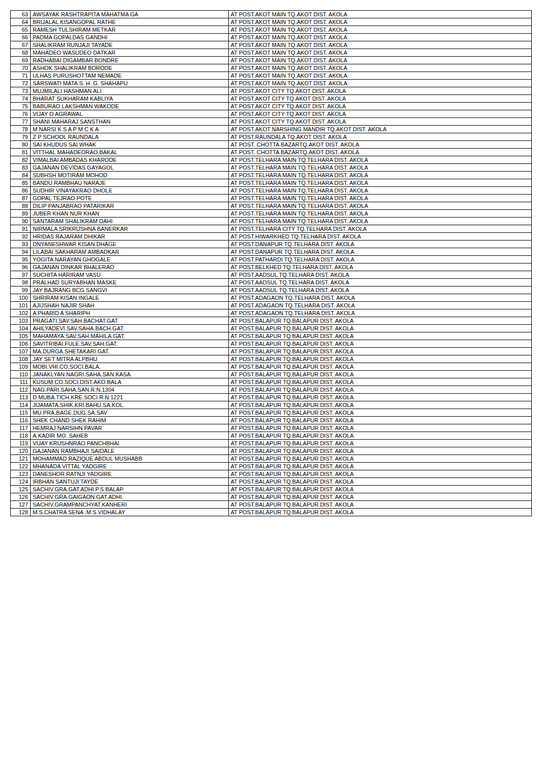| 63 | AWSAYAK RASHTRAPITA MAHATMA GA | AT POST.AKOT MAIN TQ.AKOT DIST. AKOLA |
| 64 | BRIJALAL KISANGOPAL RATHE | AT POST.AKOT MAIN TQ.AKOT DIST. AKOLA |
| 65 | RAMESH TULSHIRAM METKAR | AT POST.AKOT MAIN TQ.AKOT DIST. AKOLA |
| 66 | PADMA GOPALDAS GANDHI | AT POST.AKOT MAIN TQ.AKOT DIST. AKOLA |
| 67 | SHALIKRAM RUNJAJI TAYADE | AT POST.AKOT MAIN TQ.AKOT DIST. AKOLA |
| 68 | MAHADEO WASUDEO DATKAR | AT POST.AKOT MAIN TQ.AKOT DIST. AKOLA |
| 69 | RADHABAI DIGAMBAR BONDRE | AT POST.AKOT MAIN TQ.AKOT DIST. AKOLA |
| 70 | ASHOK SHALIKRAM BORODE | AT POST.AKOT MAIN TQ.AKOT DIST. AKOLA |
| 71 | ULHAS PURUSHOTTAM NEMADE | AT POST.AKOT MAIN TQ.AKOT DIST. AKOLA |
| 72 | SARSWATI MATA S. H. G. SHAHAPU | AT POST.AKOT MAIN TQ.AKOT DIST. AKOLA |
| 73 | MUJMILALI HASHMAN ALI | AT POST.AKOT CITY TQ.AKOT DIST. AKOLA |
| 74 | BHARAT SUKHARAM KABLIYA | AT POST.AKOT CITY TQ.AKOT DIST. AKOLA |
| 75 | BABURAO LAKSHMAN WAKODE | AT POST.AKOT CITY TQ.AKOT DIST. AKOLA |
| 76 | VIJAY O AGRAWAL | AT POST.AKOT CITY TQ.AKOT DIST. AKOLA |
| 77 | SHANI MAHARAJ SANSTHAN | AT POST.AKOT CITY TQ.AKOT DIST. AKOLA |
| 78 | M NARSI K S A P M C K A | AT POST.AKOT NARSHING MANDIR TQ.AKOT DIST. AKOLA |
| 79 | Z P SCHOOL RAUNDALA | AT POST.RAUNDALA TQ.AKOT DIST. AKOLA |
| 80 | SAI KHUDUS SAI WHAK | AT POST. CHOTTA BAZARTQ.AKOT DIST. AKOLA |
| 81 | VITTHAL MAHADEORAO BAKAL | AT POST. CHOTTA BAZARTQ.AKOT DIST. AKOLA |
| 82 | VIMALBAI AMBADAS KHARODE | AT POST.TELHARA MAIN TQ.TELHARA DIST. AKOLA |
| 83 | GAJANAN DEVIDAS GAYAGOL | AT POST.TELHARA MAIN TQ.TELHARA DIST. AKOLA |
| 84 | SUBHSH MOTIRAM MOHOD | AT POST.TELHARA MAIN TQ.TELHARA DIST. AKOLA |
| 85 | BANDU RAMBHAU NARAJE | AT POST.TELHARA MAIN TQ.TELHARA DIST. AKOLA |
| 86 | SUDHIR VINAYAKRAO DHOLE | AT POST.TELHARA MAIN TQ.TELHARA DIST. AKOLA |
| 87 | GOPAL TEJRAO POTE | AT POST.TELHARA MAIN TQ.TELHARA DIST. AKOLA |
| 88 | DILIP PANJABRAO PATARIKAR | AT POST.TELHARA MAIN TQ.TELHARA DIST. AKOLA |
| 89 | JUBER KHAN NUR KHAN | AT POST.TELHARA MAIN TQ.TELHARA DIST. AKOLA |
| 90 | SANTARAM SHALIKRAM DAHI | AT POST.TELHARA MAIN TQ.TELHARA DIST. AKOLA |
| 91 | NIRMALA SRIKRUSHNA BANERKAR | AT POST.TELHARA CITY TQ.TELHARA DIST. AKOLA |
| 92 | HRIDAS RAJARAM DHIKAR | AT POST.HIWARKHED TQ.TELHARA DIST. AKOLA |
| 93 | DNYANESHWAR KISAN DHAGE | AT POST.DANAPUR TQ.TELHARA DIST. AKOLA |
| 94 | LILABAI SAKHARAM AMBADKAR | AT POST.DANAPUR TQ.TELHARA DIST. AKOLA |
| 95 | YOGITA NARAYAN GHOGALE | AT POST.PATHARDI TQ.TELHARA DIST. AKOLA |
| 96 | GAJANAN DINKAR BHALERAO | AT POST.BELKHED TQ.TELHARA DIST. AKOLA |
| 97 | SUCHITA HARIRAM VASU | AT POST.AADSUL TQ.TELHARA DIST. AKOLA |
| 98 | PRALHAD SURYABHAN MASKE | AT POST.AADSUL TQ.TELHARA DIST. AKOLA |
| 99 | JAY BAJRANG BCG SANGVI | AT POST.AADSUL TQ.TELHARA DIST. AKOLA |
| 100 | SHRIRAM KISAN INGALE | AT POST.ADAGAON TQ.TELHARA DIST. AKOLA |
| 101 | AJIJSHAH NAJIR SHAH | AT POST.ADAGAON TQ.TELHARA DIST. AKOLA |
| 102 | A PHARID A SHARIPH | AT POST.ADAGAON TQ.TELHARA DIST. AKOLA |
| 103 | PRAGATI.SAV.SAH.BACHAT.GAT. | AT POST.BALAPUR TQ.BALAPUR DIST. AKOLA |
| 104 | AHILYADEVI.SAV.SAHA.BACH.GAT. | AT POST.BALAPUR TQ.BALAPUR DIST. AKOLA |
| 105 | MAHAMAYA.SAV.SAH.MAHILA.GAT. | AT POST.BALAPUR TQ.BALAPUR DIST. AKOLA |
| 106 | SAVITRIBAI.FULE.SAV.SAH.GAT. | AT POST.BALAPUR TQ.BALAPUR DIST. AKOLA |
| 107 | MA.DURGA.SHETAKARI.GAT. | AT POST.BALAPUR TQ.BALAPUR DIST. AKOLA |
| 108 | JAY SET MITRA ALPBHU | AT POST.BALAPUR TQ.BALAPUR DIST. AKOLA |
| 109 | MOBI.VHI.CO.SOCI.BALA. | AT POST.BALAPUR TQ.BALAPUR DIST. AKOLA |
| 110 | JANAKLYAN.NAGRI.SAHA.SAN.KASA. | AT POST.BALAPUR TQ.BALAPUR DIST. AKOLA |
| 111 | KUSUM.CO.SOCI.DIST.AKO.BALA | AT POST.BALAPUR TQ.BALAPUR DIST. AKOLA |
| 112 | NAG.PARI.SAHA.SAN.R.N.1304 | AT POST.BALAPUR TQ.BALAPUR DIST. AKOLA |
| 113 | D.MUBA.TICH.KRE.SOCI.R.N.1221 | AT POST.BALAPUR TQ.BALAPUR DIST. AKOLA |
| 114 | JIJAMATA.SHIK.KRI.BAHU.SA.KOL. | AT POST.BALAPUR TQ.BALAPUR DIST. AKOLA |
| 115 | MU.PRA.BAGE.DUG.SA.SAV | AT POST.BALAPUR TQ.BALAPUR DIST. AKOLA |
| 116 | SHEK CHAND SHEK RAHIM | AT POST.BALAPUR TQ.BALAPUR DIST. AKOLA |
| 117 | HEMRAJ NARSIHN PAVAR | AT POST.BALAPUR TQ.BALAPUR DIST. AKOLA |
| 118 | A.KADIR MO. SAHEB | AT POST.BALAPUR TQ.BALAPUR DIST. AKOLA |
| 119 | VIJAY KRUSHNRAO PANCHBHAI | AT POST.BALAPUR TQ.BALAPUR DIST. AKOLA |
| 120 | GAJANAN RAMBHAJI SAIDALE | AT POST.BALAPUR TQ.BALAPUR DIST. AKOLA |
| 121 | MOHAMMAD RAZIQUE ABDUL MUSHABB | AT POST.BALAPUR TQ.BALAPUR DIST. AKOLA |
| 122 | MHANADA VITTAL YADGIRE | AT POST.BALAPUR TQ.BALAPUR DIST. AKOLA |
| 123 | DANESHOR RATNJI YADGIRE | AT POST.BALAPUR TQ.BALAPUR DIST. AKOLA |
| 124 | IRBHAN SANTUJI TAYDE | AT POST.BALAPUR TQ.BALAPUR DIST. AKOLA |
| 125 | SACHIV.GRA.GAT.ADHI.P.S BALAP. | AT POST.BALAPUR TQ.BALAPUR DIST. AKOLA |
| 126 | SACHIV.GRA.GAIGAON.GAT.ADHI. | AT POST.BALAPUR TQ.BALAPUR DIST. AKOLA |
| 127 | SACHIV.GRAMPANCHYAT.KANHERI | AT POST.BALAPUR TQ.BALAPUR DIST. AKOLA |
| 128 | M.S.CHATRA SENA .M.S.VIDHALAY | AT POST.BALAPUR TQ.BALAPUR DIST. AKOLA |